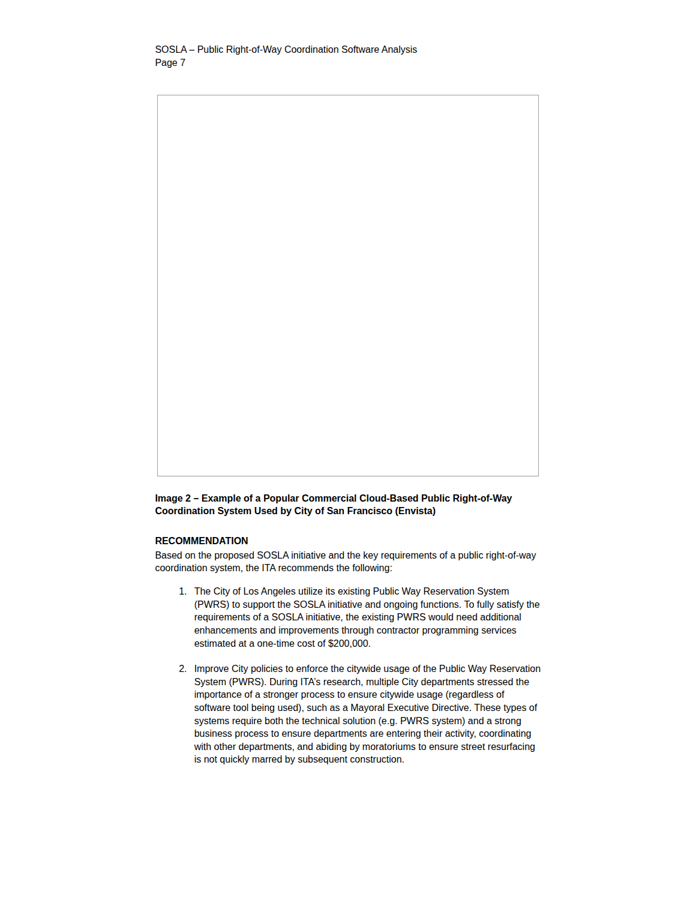SOSLA – Public Right-of-Way Coordination Software Analysis
Page 7
Image 2 – Example of a Popular Commercial Cloud-Based Public Right-of-Way Coordination System Used by City of San Francisco (Envista)
Recommendation
Based on the proposed SOSLA initiative and the key requirements of a public right-of-way coordination system, the ITA recommends the following:
The City of Los Angeles utilize its existing Public Way Reservation System (PWRS) to support the SOSLA initiative and ongoing functions. To fully satisfy the requirements of a SOSLA initiative, the existing PWRS would need additional enhancements and improvements through contractor programming services estimated at a one-time cost of $200,000.
Improve City policies to enforce the citywide usage of the Public Way Reservation System (PWRS). During ITA’s research, multiple City departments stressed the importance of a stronger process to ensure citywide usage (regardless of software tool being used), such as a Mayoral Executive Directive. These types of systems require both the technical solution (e.g. PWRS system) and a strong business process to ensure departments are entering their activity, coordinating with other departments, and abiding by moratoriums to ensure street resurfacing is not quickly marred by subsequent construction.